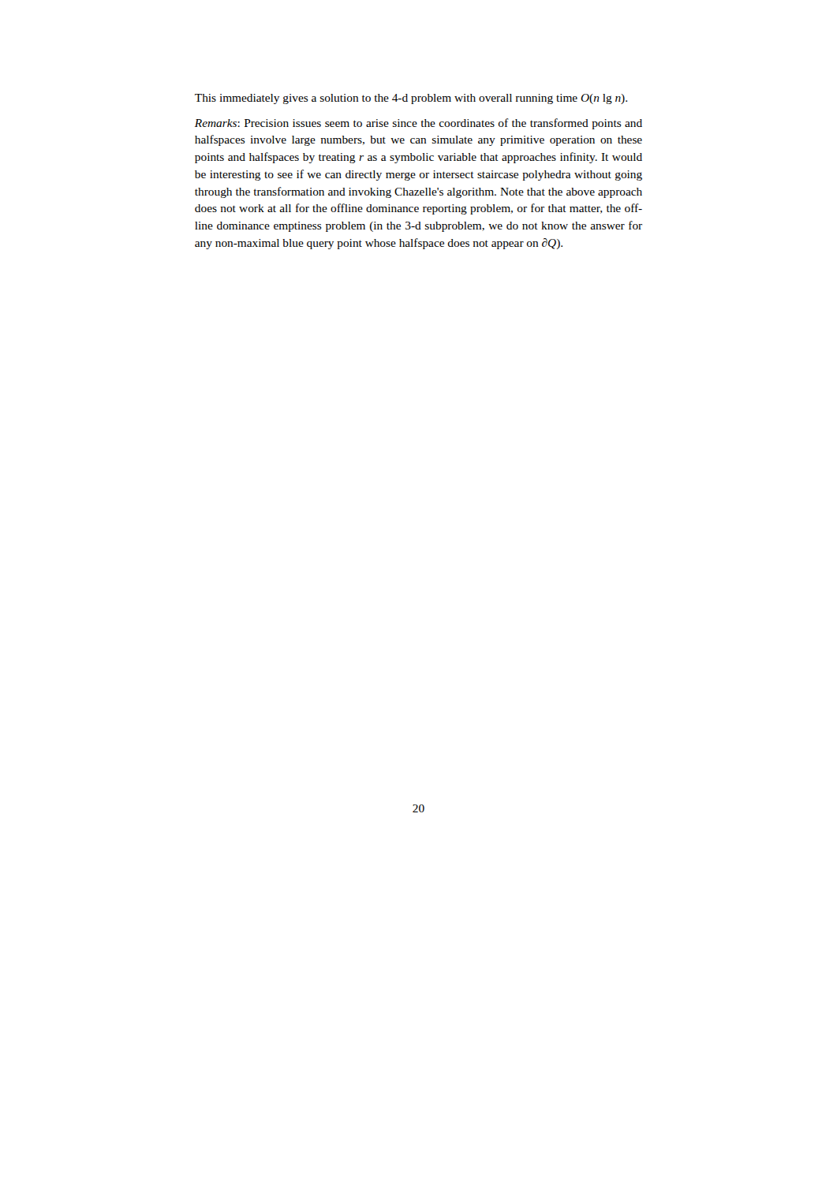This immediately gives a solution to the 4-d problem with overall running time O(n lg n).
Remarks: Precision issues seem to arise since the coordinates of the transformed points and halfspaces involve large numbers, but we can simulate any primitive operation on these points and halfspaces by treating r as a symbolic variable that approaches infinity. It would be interesting to see if we can directly merge or intersect staircase polyhedra without going through the transformation and invoking Chazelle's algorithm. Note that the above approach does not work at all for the offline dominance reporting problem, or for that matter, the offline dominance emptiness problem (in the 3-d subproblem, we do not know the answer for any non-maximal blue query point whose halfspace does not appear on ∂Q).
20